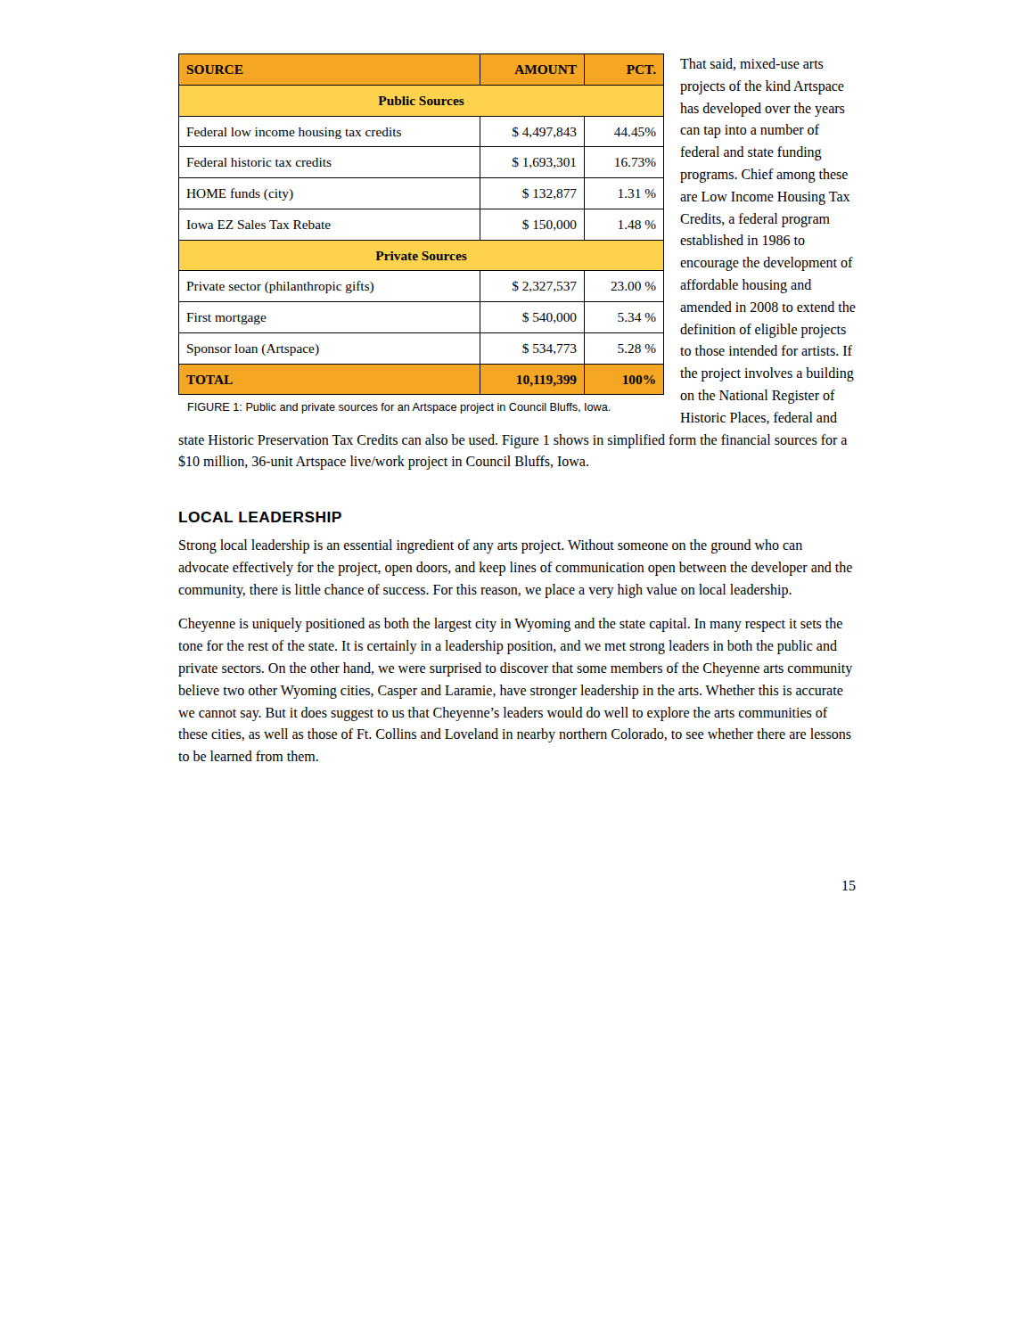| SOURCE | AMOUNT | PCT. |
| --- | --- | --- |
| Public Sources |
| Federal low income housing tax credits | $ 4,497,843 | 44.45% |
| Federal historic tax credits | $ 1,693,301 | 16.73% |
| HOME funds (city) | $ 132,877 | 1.31 % |
| Iowa EZ Sales Tax Rebate | $ 150,000 | 1.48 % |
| Private Sources |
| Private sector (philanthropic gifts) | $ 2,327,537 | 23.00 % |
| First mortgage | $ 540,000 | 5.34 % |
| Sponsor loan (Artspace) | $ 534,773 | 5.28 % |
| TOTAL | 10,119,399 | 100% |
FIGURE 1: Public and private sources for an Artspace project in Council Bluffs, Iowa.
That said, mixed-use arts projects of the kind Artspace has developed over the years can tap into a number of federal and state funding programs. Chief among these are Low Income Housing Tax Credits, a federal program established in 1986 to encourage the development of affordable housing and amended in 2008 to extend the definition of eligible projects to those intended for artists. If the project involves a building on the National Register of Historic Places, federal and state Historic Preservation Tax Credits can also be used. Figure 1 shows in simplified form the financial sources for a $10 million, 36-unit Artspace live/work project in Council Bluffs, Iowa.
LOCAL LEADERSHIP
Strong local leadership is an essential ingredient of any arts project. Without someone on the ground who can advocate effectively for the project, open doors, and keep lines of communication open between the developer and the community, there is little chance of success. For this reason, we place a very high value on local leadership.
Cheyenne is uniquely positioned as both the largest city in Wyoming and the state capital. In many respect it sets the tone for the rest of the state. It is certainly in a leadership position, and we met strong leaders in both the public and private sectors. On the other hand, we were surprised to discover that some members of the Cheyenne arts community believe two other Wyoming cities, Casper and Laramie, have stronger leadership in the arts. Whether this is accurate we cannot say. But it does suggest to us that Cheyenne’s leaders would do well to explore the arts communities of these cities, as well as those of Ft. Collins and Loveland in nearby northern Colorado, to see whether there are lessons to be learned from them.
15